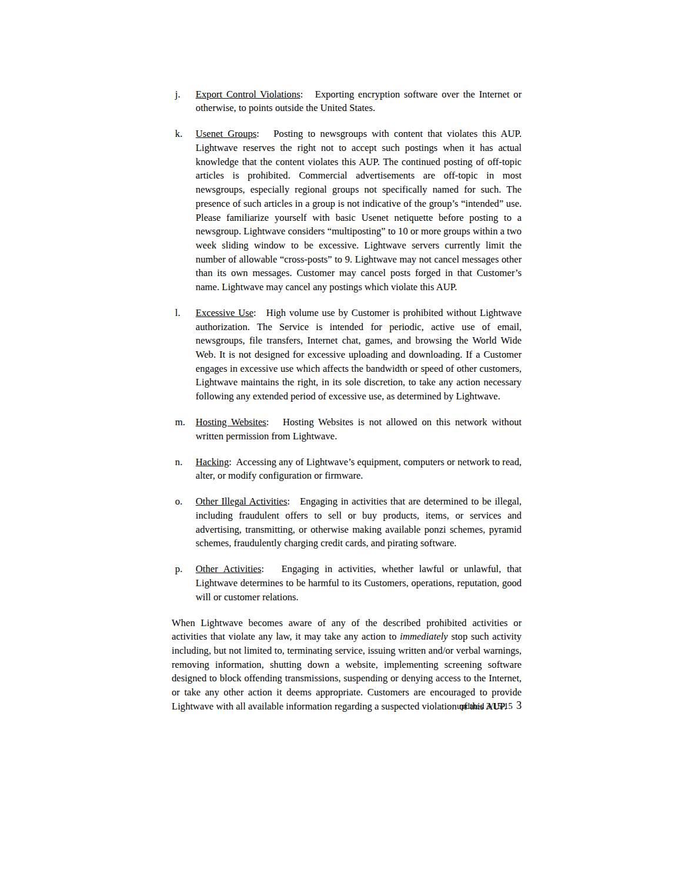j. Export Control Violations: Exporting encryption software over the Internet or otherwise, to points outside the United States.
k. Usenet Groups: Posting to newsgroups with content that violates this AUP. Lightwave reserves the right not to accept such postings when it has actual knowledge that the content violates this AUP. The continued posting of off-topic articles is prohibited. Commercial advertisements are off-topic in most newsgroups, especially regional groups not specifically named for such. The presence of such articles in a group is not indicative of the group’s “intended” use. Please familiarize yourself with basic Usenet netiquette before posting to a newsgroup. Lightwave considers “multiposting” to 10 or more groups within a two week sliding window to be excessive. Lightwave servers currently limit the number of allowable “cross-posts” to 9. Lightwave may not cancel messages other than its own messages. Customer may cancel posts forged in that Customer’s name. Lightwave may cancel any postings which violate this AUP.
l. Excessive Use: High volume use by Customer is prohibited without Lightwave authorization. The Service is intended for periodic, active use of email, newsgroups, file transfers, Internet chat, games, and browsing the World Wide Web. It is not designed for excessive uploading and downloading. If a Customer engages in excessive use which affects the bandwidth or speed of other customers, Lightwave maintains the right, in its sole discretion, to take any action necessary following any extended period of excessive use, as determined by Lightwave.
m. Hosting Websites: Hosting Websites is not allowed on this network without written permission from Lightwave.
n. Hacking: Accessing any of Lightwave’s equipment, computers or network to read, alter, or modify configuration or firmware.
o. Other Illegal Activities: Engaging in activities that are determined to be illegal, including fraudulent offers to sell or buy products, items, or services and advertising, transmitting, or otherwise making available ponzi schemes, pyramid schemes, fraudulently charging credit cards, and pirating software.
p. Other Activities: Engaging in activities, whether lawful or unlawful, that Lightwave determines to be harmful to its Customers, operations, reputation, good will or customer relations.
When Lightwave becomes aware of any of the described prohibited activities or activities that violate any law, it may take any action to immediately stop such activity including, but not limited to, terminating service, issuing written and/or verbal warnings, removing information, shutting down a website, implementing screening software designed to block offending transmissions, suspending or denying access to the Internet, or take any other action it deems appropriate. Customers are encouraged to provide Lightwave with all available information regarding a suspected violation of this AUP.
updated 3/15/153